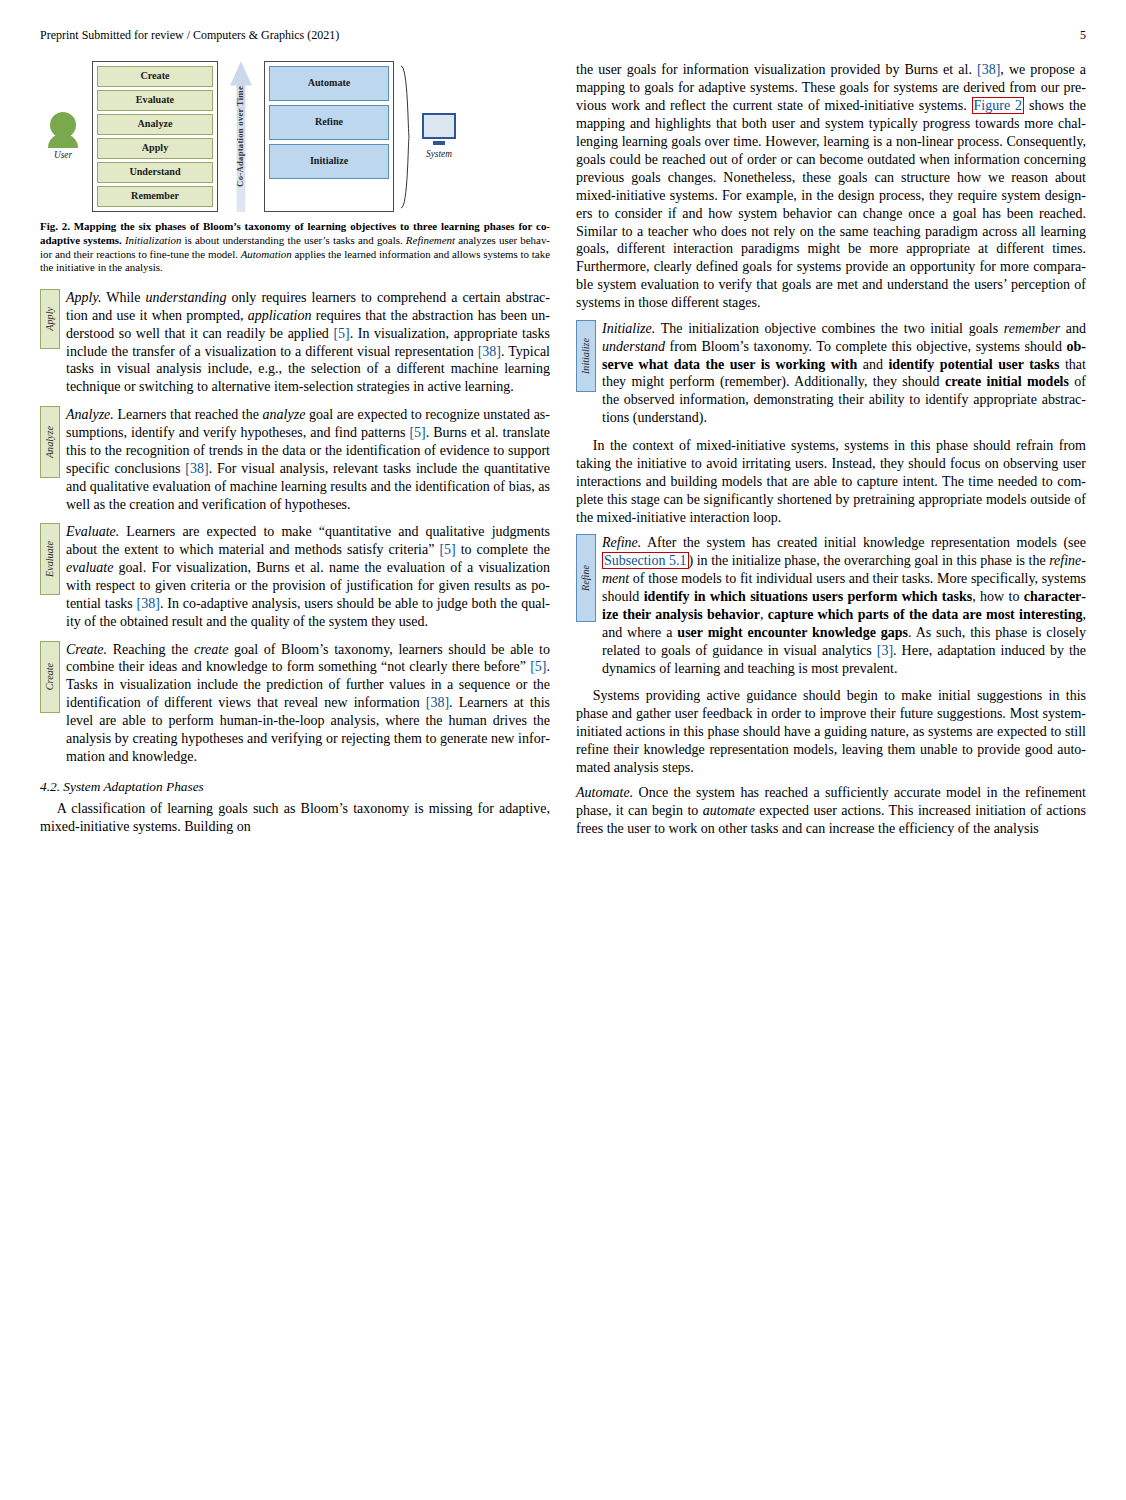Preprint Submitted for review / Computers & Graphics (2021)
5
User
Create
Evaluate
Analyze
Apply
Understand
Remember
Co-Adaptation over Time
Automate
Refine
Initialize
System
Fig. 2. Mapping the six phases of Bloom’s taxonomy of learning objectives to three learning phases for co-adaptive systems. Initialization is about understanding the user’s tasks and goals. Refinement analyzes user behavior and their reactions to fine-tune the model. Automation applies the learned information and allows systems to take the initiative in the analysis.
Apply
Apply. While understanding only requires learners to comprehend a certain abstraction and use it when prompted, application requires that the abstraction has been understood so well that it can readily be applied [5]. In visualization, appropriate tasks include the transfer of a visualization to a different visual representation [38]. Typical tasks in visual analysis include, e.g., the selection of a different machine learning technique or switching to alternative item-selection strategies in active learning.
Analyze
Analyze. Learners that reached the analyze goal are expected to recognize unstated assumptions, identify and verify hypotheses, and find patterns [5]. Burns et al. translate this to the recognition of trends in the data or the identification of evidence to support specific conclusions [38]. For visual analysis, relevant tasks include the quantitative and qualitative evaluation of machine learning results and the identification of bias, as well as the creation and verification of hypotheses.
Evaluate
Evaluate. Learners are expected to make “quantitative and qualitative judgments about the extent to which material and methods satisfy criteria” [5] to complete the evaluate goal. For visualization, Burns et al. name the evaluation of a visualization with respect to given criteria or the provision of justification for given results as potential tasks [38]. In co-adaptive analysis, users should be able to judge both the quality of the obtained result and the quality of the system they used.
Create
Create. Reaching the create goal of Bloom’s taxonomy, learners should be able to combine their ideas and knowledge to form something “not clearly there before” [5]. Tasks in visualization include the prediction of further values in a sequence or the identification of different views that reveal new information [38]. Learners at this level are able to perform human-in-the-loop analysis, where the human drives the analysis by creating hypotheses and verifying or rejecting them to generate new information and knowledge.
4.2. System Adaptation Phases
A classification of learning goals such as Bloom’s taxonomy is missing for adaptive, mixed-initiative systems. Building on
the user goals for information visualization provided by Burns et al. [38], we propose a mapping to goals for adaptive systems. These goals for systems are derived from our previous work and reflect the current state of mixed-initiative systems. Figure 2 shows the mapping and highlights that both user and system typically progress towards more challenging learning goals over time. However, learning is a non-linear process. Consequently, goals could be reached out of order or can become outdated when information concerning previous goals changes. Nonetheless, these goals can structure how we reason about mixed-initiative systems. For example, in the design process, they require system designers to consider if and how system behavior can change once a goal has been reached. Similar to a teacher who does not rely on the same teaching paradigm across all learning goals, different interaction paradigms might be more appropriate at different times. Furthermore, clearly defined goals for systems provide an opportunity for more comparable system evaluation to verify that goals are met and understand the users’ perception of systems in those different stages.
Initialize
Initialize. The initialization objective combines the two initial goals remember and understand from Bloom’s taxonomy. To complete this objective, systems should observe what data the user is working with and identify potential user tasks that they might perform (remember). Additionally, they should create initial models of the observed information, demonstrating their ability to identify appropriate abstractions (understand).
In the context of mixed-initiative systems, systems in this phase should refrain from taking the initiative to avoid irritating users. Instead, they should focus on observing user interactions and building models that are able to capture intent. The time needed to complete this stage can be significantly shortened by pretraining appropriate models outside of the mixed-initiative interaction loop.
Refine
Refine. After the system has created initial knowledge representation models (see Subsection 5.1) in the initialize phase, the overarching goal in this phase is the refinement of those models to fit individual users and their tasks. More specifically, systems should identify in which situations users perform which tasks, how to characterize their analysis behavior, capture which parts of the data are most interesting, and where a user might encounter knowledge gaps. As such, this phase is closely related to goals of guidance in visual analytics [3]. Here, adaptation induced by the dynamics of learning and teaching is most prevalent.
Systems providing active guidance should begin to make initial suggestions in this phase and gather user feedback in order to improve their future suggestions. Most system-initiated actions in this phase should have a guiding nature, as systems are expected to still refine their knowledge representation models, leaving them unable to provide good automated analysis steps.
Automate. Once the system has reached a sufficiently accurate model in the refinement phase, it can begin to automate expected user actions. This increased initiation of actions frees the user to work on other tasks and can increase the efficiency of the analysis